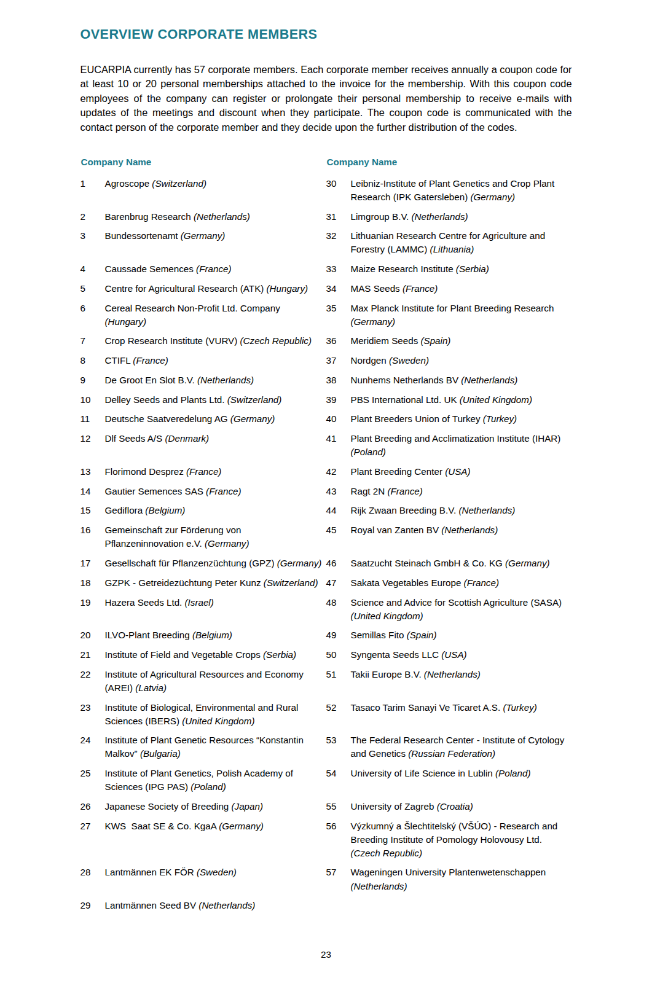OVERVIEW CORPORATE MEMBERS
EUCARPIA currently has 57 corporate members. Each corporate member receives annually a coupon code for at least 10 or 20 personal memberships attached to the invoice for the membership. With this coupon code employees of the company can register or prolongate their personal membership to receive e-mails with updates of the meetings and discount when they participate. The coupon code is communicated with the contact person of the corporate member and they decide upon the further distribution of the codes.
| Company Name | Company Name |
| --- | --- |
| 1 | Agroscope (Switzerland) | 30 | Leibniz-Institute of Plant Genetics and Crop Plant Research (IPK Gatersleben) (Germany) |
| 2 | Barenbrug Research (Netherlands) | 31 | Limgroup B.V. (Netherlands) |
| 3 | Bundessortenamt (Germany) | 32 | Lithuanian Research Centre for Agriculture and Forestry (LAMMC) (Lithuania) |
| 4 | Caussade Semences (France) | 33 | Maize Research Institute (Serbia) |
| 5 | Centre for Agricultural Research (ATK) (Hungary) | 34 | MAS Seeds (France) |
| 6 | Cereal Research Non-Profit Ltd. Company (Hungary) | 35 | Max Planck Institute for Plant Breeding Research (Germany) |
| 7 | Crop Research Institute (VURV) (Czech Republic) | 36 | Meridiem Seeds (Spain) |
| 8 | CTIFL (France) | 37 | Nordgen (Sweden) |
| 9 | De Groot En Slot B.V. (Netherlands) | 38 | Nunhems Netherlands BV (Netherlands) |
| 10 | Delley Seeds and Plants Ltd. (Switzerland) | 39 | PBS International Ltd. UK (United Kingdom) |
| 11 | Deutsche Saatveredelung AG (Germany) | 40 | Plant Breeders Union of Turkey (Turkey) |
| 12 | Dlf Seeds A/S (Denmark) | 41 | Plant Breeding and Acclimatization Institute (IHAR) (Poland) |
| 13 | Florimond Desprez (France) | 42 | Plant Breeding Center (USA) |
| 14 | Gautier Semences SAS (France) | 43 | Ragt 2N (France) |
| 15 | Gediflora (Belgium) | 44 | Rijk Zwaan Breeding B.V. (Netherlands) |
| 16 | Gemeinschaft zur Förderung von Pflanzeninnovation e.V. (Germany) | 45 | Royal van Zanten BV (Netherlands) |
| 17 | Gesellschaft für Pflanzenzüchtung (GPZ) (Germany) | 46 | Saatzucht Steinach GmbH & Co. KG (Germany) |
| 18 | GZPK - Getreidezüchtung Peter Kunz (Switzerland) | 47 | Sakata Vegetables Europe (France) |
| 19 | Hazera Seeds Ltd. (Israel) | 48 | Science and Advice for Scottish Agriculture (SASA) (United Kingdom) |
| 20 | ILVO-Plant Breeding (Belgium) | 49 | Semillas Fito (Spain) |
| 21 | Institute of Field and Vegetable Crops (Serbia) | 50 | Syngenta Seeds LLC (USA) |
| 22 | Institute of Agricultural Resources and Economy (AREI) (Latvia) | 51 | Takii Europe B.V. (Netherlands) |
| 23 | Institute of Biological, Environmental and Rural Sciences (IBERS) (United Kingdom) | 52 | Tasaco Tarim Sanayi Ve Ticaret A.S. (Turkey) |
| 24 | Institute of Plant Genetic Resources “Konstantin Malkov” (Bulgaria) | 53 | The Federal Research Center - Institute of Cytology and Genetics (Russian Federation) |
| 25 | Institute of Plant Genetics, Polish Academy of Sciences (IPG PAS) (Poland) | 54 | University of Life Science in Lublin (Poland) |
| 26 | Japanese Society of Breeding (Japan) | 55 | University of Zagreb (Croatia) |
| 27 | KWS Saat SE & Co. KgaA (Germany) | 56 | Výzkumný a Šlechtitelský (VŠÚO) - Research and Breeding Institute of Pomology Holovousy Ltd. (Czech Republic) |
| 28 | Lantmännen EK FÖR (Sweden) | 57 | Wageningen University Plantenwetenschappen (Netherlands) |
| 29 | Lantmännen Seed BV (Netherlands) | | |
23